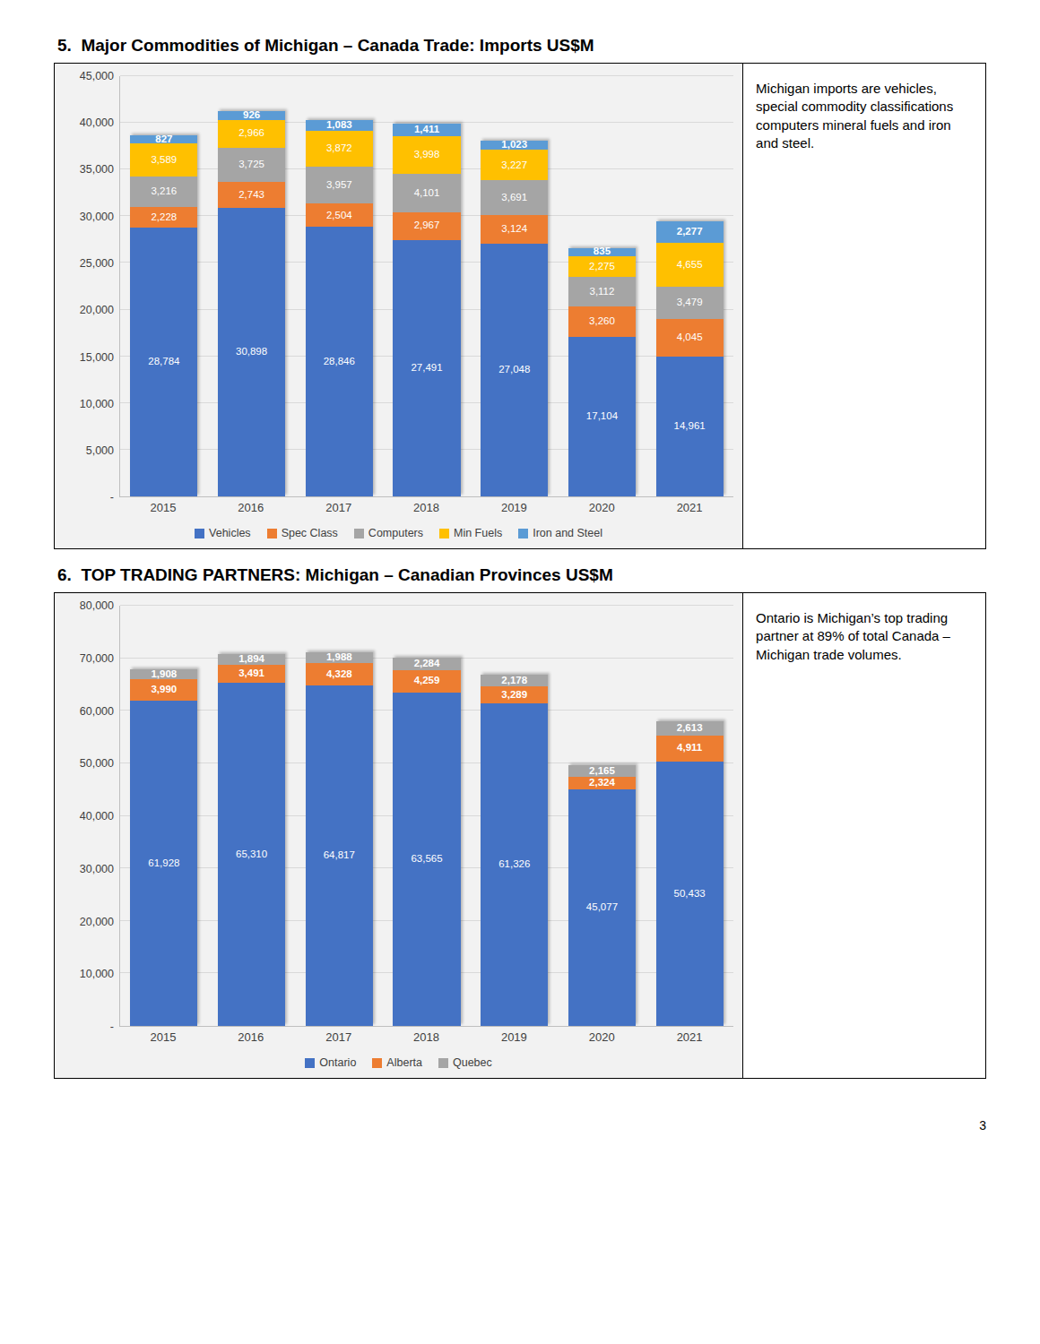5. Major Commodities of Michigan – Canada Trade: Imports US$M
45,000 40,000 35,000 30,000 25,000 20,000 15,000 10,000 5,000 -
2015 : 28,784 / 2,228 / 3,216 / 3,589 / 827 = 38,644
827
3,589
3,216
2,228
28,784
926
2,966
3,725
2,743
30,898
1,083
3,872
3,957
2,504
28,846
1,411
3,998
4,101
2,967
27,491
1,023
3,227
3,691
3,124
27,048
835
2,275
3,112
3,260
17,104
2,277
4,655
3,479
4,045
14,961
2015201620172018 201920202021
Vehicles
Spec Class
Computers
Min Fuels
Iron and Steel
Michigan imports are vehicles, special commodity classifications computers mineral fuels and iron and steel.
6. TOP TRADING PARTNERS: Michigan – Canadian Provinces US$M
80,000 70,000 60,000 50,000 40,000 30,000 20,000 10,000 -
1,908
3,990
61,928
1,894
3,491
65,310
1,988
4,328
64,817
2,284
4,259
63,565
2,178
3,289
61,326
2,165
2,324
45,077
2,613
4,911
50,433
2015201620172018 201920202021
Ontario
Alberta
Quebec
Ontario is Michigan’s top trading partner at 89% of total Canada – Michigan trade volumes.
3